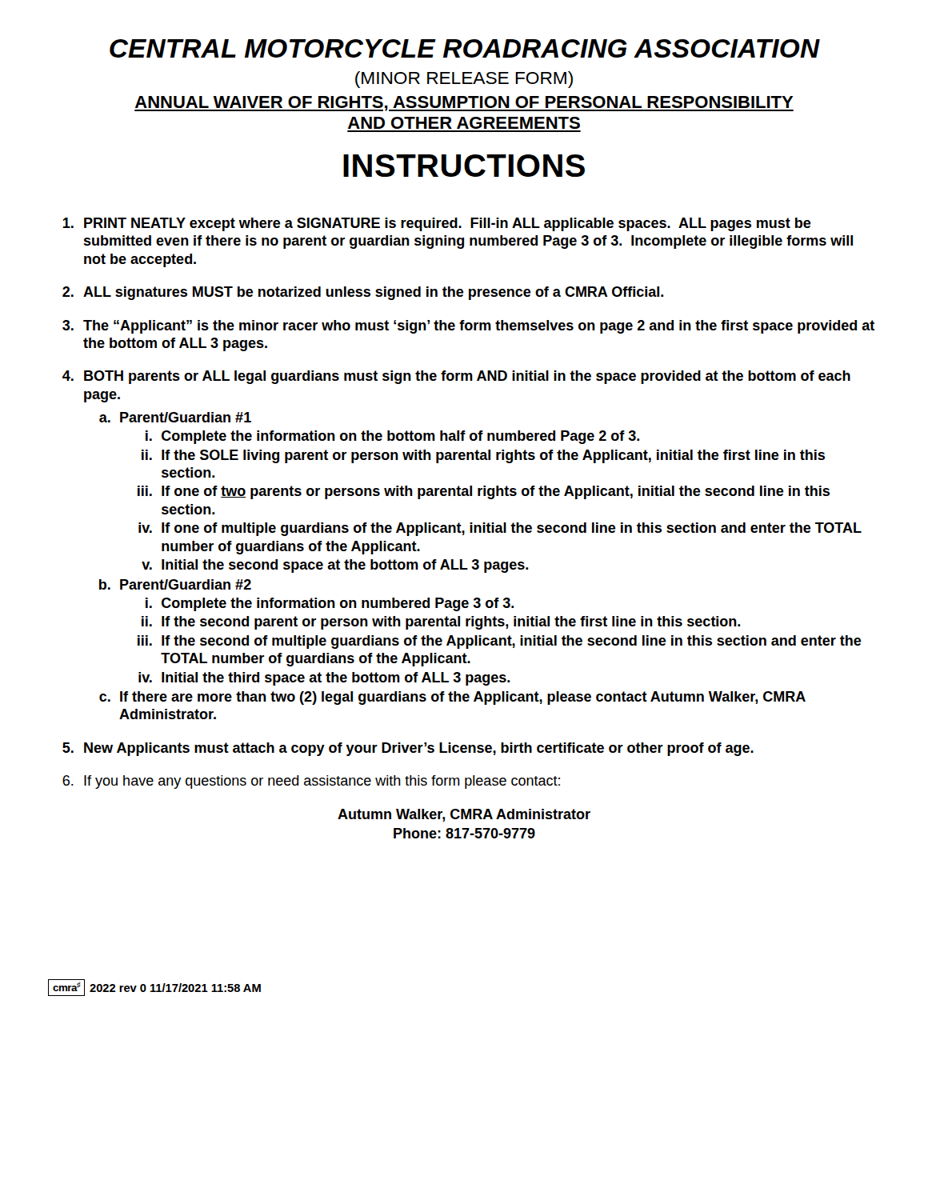CENTRAL MOTORCYCLE ROADRACING ASSOCIATION
(MINOR RELEASE FORM)
ANNUAL WAIVER OF RIGHTS, ASSUMPTION OF PERSONAL RESPONSIBILITY
AND OTHER AGREEMENTS
INSTRUCTIONS
PRINT NEATLY except where a SIGNATURE is required. Fill-in ALL applicable spaces. ALL pages must be submitted even if there is no parent or guardian signing numbered Page 3 of 3. Incomplete or illegible forms will not be accepted.
ALL signatures MUST be notarized unless signed in the presence of a CMRA Official.
The “Applicant” is the minor racer who must ‘sign’ the form themselves on page 2 and in the first space provided at the bottom of ALL 3 pages.
BOTH parents or ALL legal guardians must sign the form AND initial in the space provided at the bottom of each page.
Parent/Guardian #1
Complete the information on the bottom half of numbered Page 2 of 3.
If the SOLE living parent or person with parental rights of the Applicant, initial the first line in this section.
If one of two parents or persons with parental rights of the Applicant, initial the second line in this section.
If one of multiple guardians of the Applicant, initial the second line in this section and enter the TOTAL number of guardians of the Applicant.
Initial the second space at the bottom of ALL 3 pages.
Parent/Guardian #2
Complete the information on numbered Page 3 of 3.
If the second parent or person with parental rights, initial the first line in this section.
If the second of multiple guardians of the Applicant, initial the second line in this section and enter the TOTAL number of guardians of the Applicant.
Initial the third space at the bottom of ALL 3 pages.
If there are more than two (2) legal guardians of the Applicant, please contact Autumn Walker, CMRA Administrator.
New Applicants must attach a copy of your Driver’s License, birth certificate or other proof of age.
If you have any questions or need assistance with this form please contact:
Autumn Walker, CMRA Administrator
Phone: 817-570-9779
cmra♯ 2022 rev 0 11/17/2021 11:58 AM